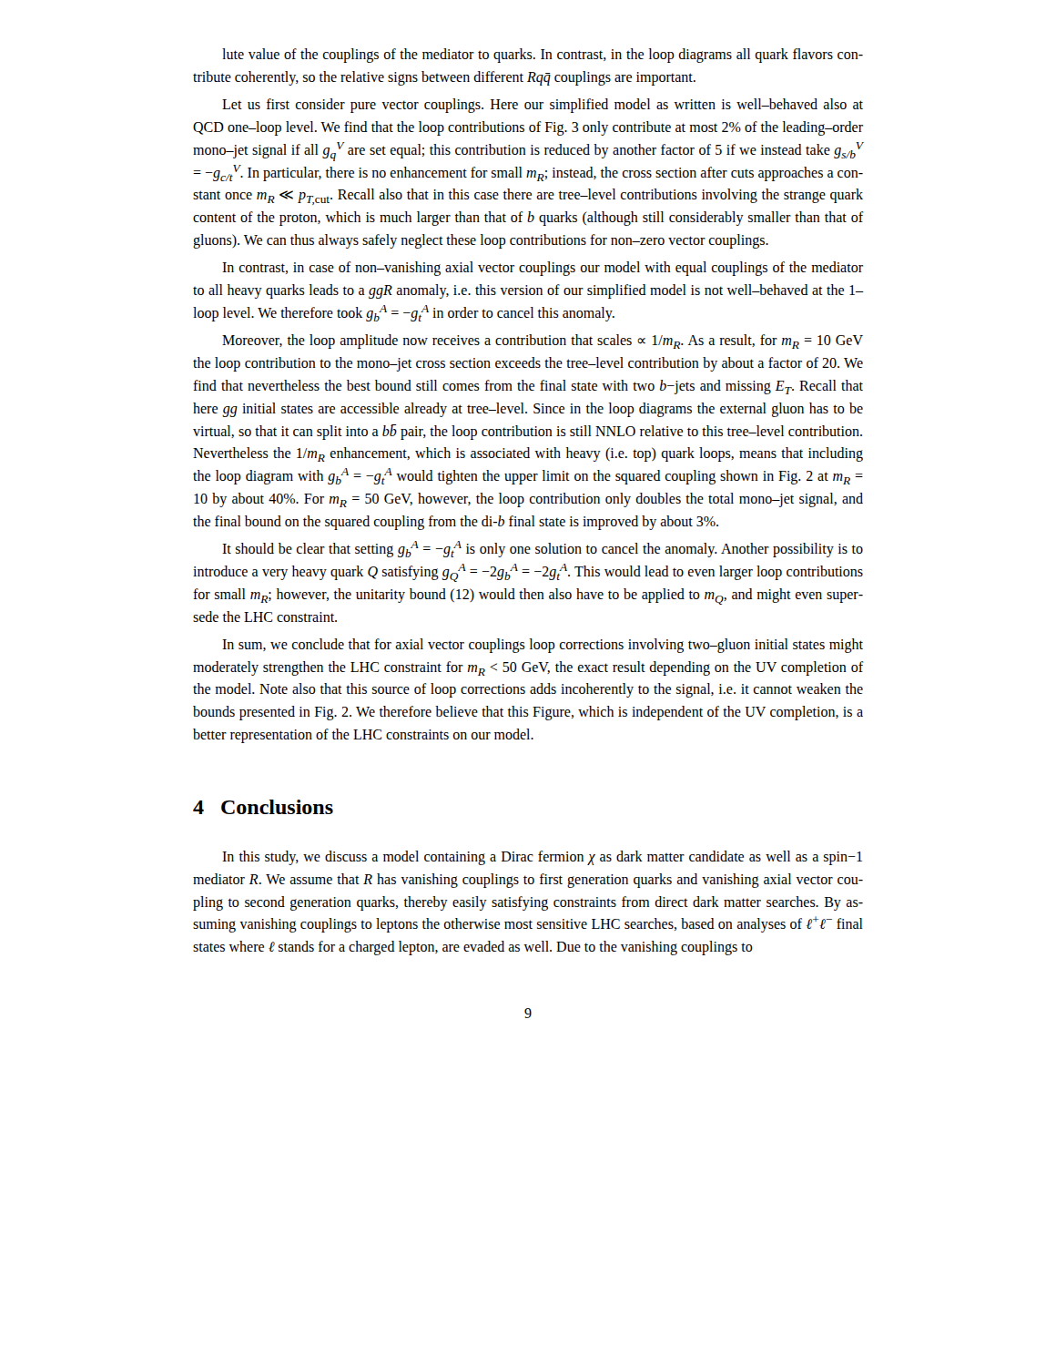lute value of the couplings of the mediator to quarks. In contrast, in the loop diagrams all quark flavors contribute coherently, so the relative signs between different Rqq̄ couplings are important.
Let us first consider pure vector couplings. Here our simplified model as written is well–behaved also at QCD one–loop level. We find that the loop contributions of Fig. 3 only contribute at most 2% of the leading–order mono–jet signal if all gqV are set equal; this contribution is reduced by another factor of 5 if we instead take gs/bV = −gc/tV. In particular, there is no enhancement for small mR; instead, the cross section after cuts approaches a constant once mR ≪ pT,cut. Recall also that in this case there are tree–level contributions involving the strange quark content of the proton, which is much larger than that of b quarks (although still considerably smaller than that of gluons). We can thus always safely neglect these loop contributions for non–zero vector couplings.
In contrast, in case of non–vanishing axial vector couplings our model with equal couplings of the mediator to all heavy quarks leads to a ggR anomaly, i.e. this version of our simplified model is not well–behaved at the 1–loop level. We therefore took gbA = −gtA in order to cancel this anomaly.
Moreover, the loop amplitude now receives a contribution that scales ∝ 1/mR. As a result, for mR = 10 GeV the loop contribution to the mono–jet cross section exceeds the tree–level contribution by about a factor of 20. We find that nevertheless the best bound still comes from the final state with two b−jets and missing ET. Recall that here gg initial states are accessible already at tree–level. Since in the loop diagrams the external gluon has to be virtual, so that it can split into a bb̄ pair, the loop contribution is still NNLO relative to this tree–level contribution. Nevertheless the 1/mR enhancement, which is associated with heavy (i.e. top) quark loops, means that including the loop diagram with gbA = −gtA would tighten the upper limit on the squared coupling shown in Fig. 2 at mR = 10 by about 40%. For mR = 50 GeV, however, the loop contribution only doubles the total mono–jet signal, and the final bound on the squared coupling from the di-b final state is improved by about 3%.
It should be clear that setting gbA = −gtA is only one solution to cancel the anomaly. Another possibility is to introduce a very heavy quark Q satisfying gQA = −2gbA = −2gtA. This would lead to even larger loop contributions for small mR; however, the unitarity bound (12) would then also have to be applied to mQ, and might even supersede the LHC constraint.
In sum, we conclude that for axial vector couplings loop corrections involving two–gluon initial states might moderately strengthen the LHC constraint for mR < 50 GeV, the exact result depending on the UV completion of the model. Note also that this source of loop corrections adds incoherently to the signal, i.e. it cannot weaken the bounds presented in Fig. 2. We therefore believe that this Figure, which is independent of the UV completion, is a better representation of the LHC constraints on our model.
4 Conclusions
In this study, we discuss a model containing a Dirac fermion χ as dark matter candidate as well as a spin−1 mediator R. We assume that R has vanishing couplings to first generation quarks and vanishing axial vector coupling to second generation quarks, thereby easily satisfying constraints from direct dark matter searches. By assuming vanishing couplings to leptons the otherwise most sensitive LHC searches, based on analyses of ℓ+ℓ− final states where ℓ stands for a charged lepton, are evaded as well. Due to the vanishing couplings to
9